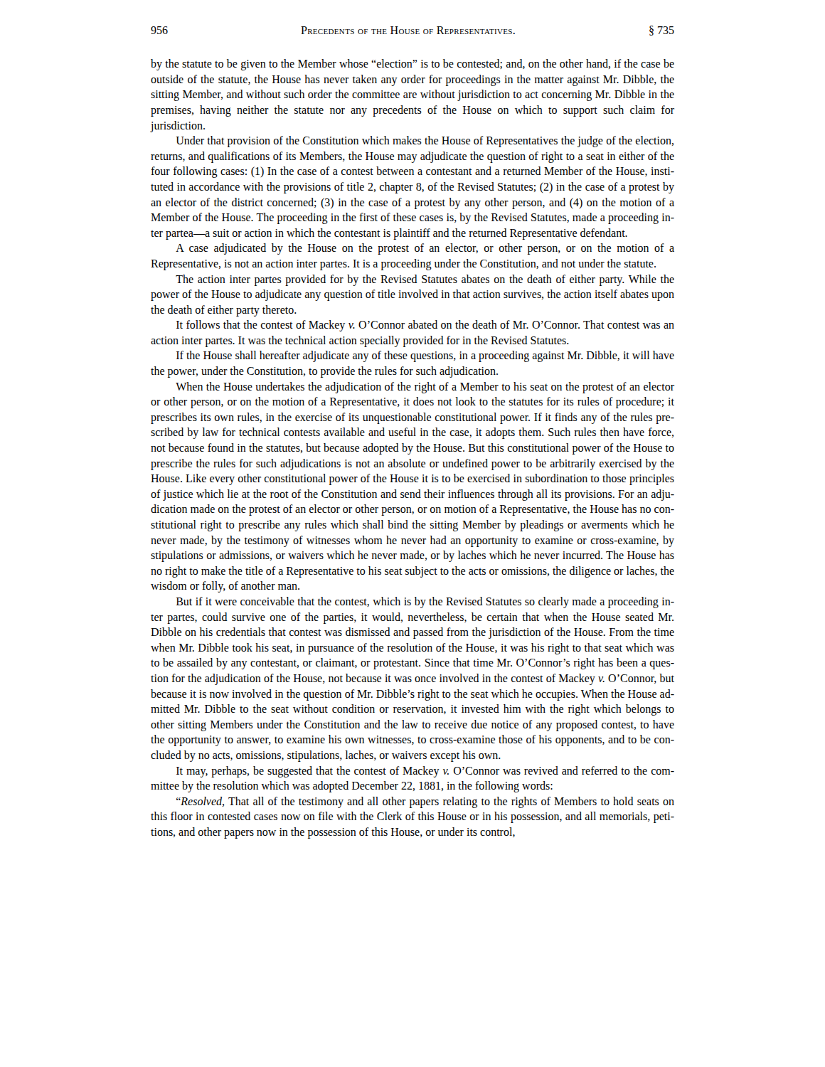956 Precedents of the House of Representatives. § 735
by the statute to be given to the Member whose “election” is to be contested; and, on the other hand, if the case be outside of the statute, the House has never taken any order for proceedings in the matter against Mr. Dibble, the sitting Member, and without such order the committee are without jurisdiction to act concerning Mr. Dibble in the premises, having neither the statute nor any precedents of the House on which to support such claim for jurisdiction.
Under that provision of the Constitution which makes the House of Representatives the judge of the election, returns, and qualifications of its Members, the House may adjudicate the question of right to a seat in either of the four following cases: (1) In the case of a contest between a contestant and a returned Member of the House, instituted in accordance with the provisions of title 2, chapter 8, of the Revised Statutes; (2) in the case of a protest by an elector of the district concerned; (3) in the case of a protest by any other person, and (4) on the motion of a Member of the House. The proceeding in the first of these cases is, by the Revised Statutes, made a proceeding inter partea—a suit or action in which the contestant is plaintiff and the returned Representative defendant.
A case adjudicated by the House on the protest of an elector, or other person, or on the motion of a Representative, is not an action inter partes. It is a proceeding under the Constitution, and not under the statute.
The action inter partes provided for by the Revised Statutes abates on the death of either party. While the power of the House to adjudicate any question of title involved in that action survives, the action itself abates upon the death of either party thereto.
It follows that the contest of Mackey v. O’Connor abated on the death of Mr. O’Connor. That contest was an action inter partes. It was the technical action specially provided for in the Revised Statutes.
If the House shall hereafter adjudicate any of these questions, in a proceeding against Mr. Dibble, it will have the power, under the Constitution, to provide the rules for such adjudication.
When the House undertakes the adjudication of the right of a Member to his seat on the protest of an elector or other person, or on the motion of a Representative, it does not look to the statutes for its rules of procedure; it prescribes its own rules, in the exercise of its unquestionable constitutional power. If it finds any of the rules prescribed by law for technical contests available and useful in the case, it adopts them. Such rules then have force, not because found in the statutes, but because adopted by the House. But this constitutional power of the House to prescribe the rules for such adjudications is not an absolute or undefined power to be arbitrarily exercised by the House. Like every other constitutional power of the House it is to be exercised in subordination to those principles of justice which lie at the root of the Constitution and send their influences through all its provisions. For an adjudication made on the protest of an elector or other person, or on motion of a Representative, the House has no constitutional right to prescribe any rules which shall bind the sitting Member by pleadings or averments which he never made, by the testimony of witnesses whom he never had an opportunity to examine or cross-examine, by stipulations or admissions, or waivers which he never made, or by laches which he never incurred. The House has no right to make the title of a Representative to his seat subject to the acts or omissions, the diligence or laches, the wisdom or folly, of another man.
But if it were conceivable that the contest, which is by the Revised Statutes so clearly made a proceeding inter partes, could survive one of the parties, it would, nevertheless, be certain that when the House seated Mr. Dibble on his credentials that contest was dismissed and passed from the jurisdiction of the House. From the time when Mr. Dibble took his seat, in pursuance of the resolution of the House, it was his right to that seat which was to be assailed by any contestant, or claimant, or protestant. Since that time Mr. O’Connor’s right has been a question for the adjudication of the House, not because it was once involved in the contest of Mackey v. O’Connor, but because it is now involved in the question of Mr. Dibble’s right to the seat which he occupies. When the House admitted Mr. Dibble to the seat without condition or reservation, it invested him with the right which belongs to other sitting Members under the Constitution and the law to receive due notice of any proposed contest, to have the opportunity to answer, to examine his own witnesses, to cross-examine those of his opponents, and to be concluded by no acts, omissions, stipulations, laches, or waivers except his own.
It may, perhaps, be suggested that the contest of Mackey v. O’Connor was revived and referred to the committee by the resolution which was adopted December 22, 1881, in the following words:
“Resolved, That all of the testimony and all other papers relating to the rights of Members to hold seats on this floor in contested cases now on file with the Clerk of this House or in his possession, and all memorials, petitions, and other papers now in the possession of this House, or under its control,